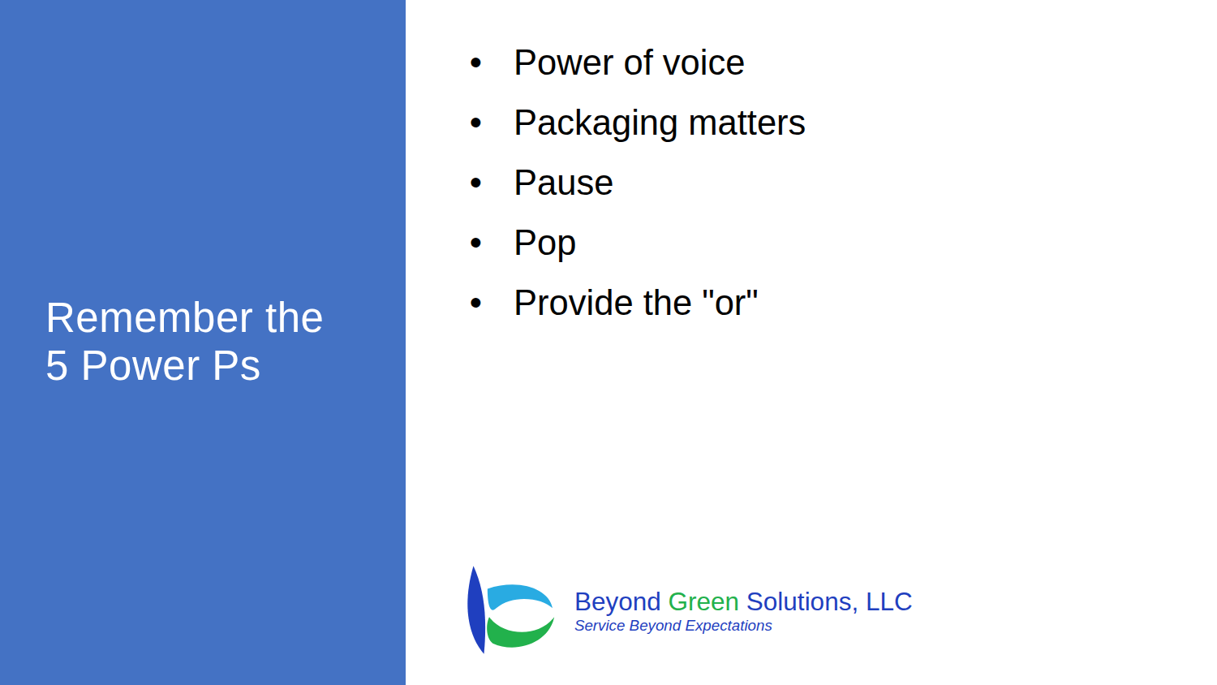Remember the
5 Power Ps
Power of voice
Packaging matters
Pause
Pop
Provide the "or"
Beyond Green Solutions, LLC Service Beyond Expectations